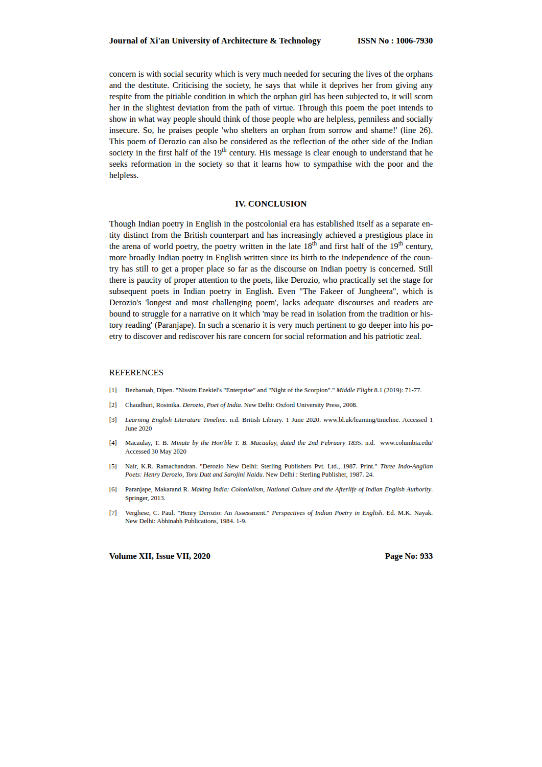Journal of Xi'an University of Architecture & Technology
ISSN No : 1006-7930
concern is with social security which is very much needed for securing the lives of the orphans and the destitute. Criticising the society, he says that while it deprives her from giving any respite from the pitiable condition in which the orphan girl has been subjected to, it will scorn her in the slightest deviation from the path of virtue. Through this poem the poet intends to show in what way people should think of those people who are helpless, penniless and socially insecure. So, he praises people 'who shelters an orphan from sorrow and shame!' (line 26). This poem of Derozio can also be considered as the reflection of the other side of the Indian society in the first half of the 19th century. His message is clear enough to understand that he seeks reformation in the society so that it learns how to sympathise with the poor and the helpless.
IV. CONCLUSION
Though Indian poetry in English in the postcolonial era has established itself as a separate entity distinct from the British counterpart and has increasingly achieved a prestigious place in the arena of world poetry, the poetry written in the late 18th and first half of the 19th century, more broadly Indian poetry in English written since its birth to the independence of the country has still to get a proper place so far as the discourse on Indian poetry is concerned. Still there is paucity of proper attention to the poets, like Derozio, who practically set the stage for subsequent poets in Indian poetry in English. Even "The Fakeer of Jungheera", which is Derozio's 'longest and most challenging poem', lacks adequate discourses and readers are bound to struggle for a narrative on it which 'may be read in isolation from the tradition or history reading' (Paranjape). In such a scenario it is very much pertinent to go deeper into his poetry to discover and rediscover his rare concern for social reformation and his patriotic zeal.
REFERENCES
[1] Bezbaruah, Dipen. "Nissim Ezekiel's "Enterprise" and "Night of the Scorpion"." Middle Flight 8.1 (2019): 71-77.
[2] Chaudhuri, Rosinika. Derozio, Poet of India. New Delhi: Oxford University Press, 2008.
[3] Learning English Literature Timeline. n.d. British Library. 1 June 2020. www.bl.uk/learning/timeline. Accessed 1 June 2020
[4] Macaulay, T. B. Minute by the Hon'ble T. B. Macaulay, dated the 2nd February 1835. n.d. www.columbia.edu/ Accessed 30 May 2020
[5] Nair, K.R. Ramachandran. "Derozio New Delhi: Sterling Publishers Pvt. Ltd., 1987. Print." Three Indo-Anglian Poets: Henry Derozio, Toru Dutt and Sarojini Naidu. New Delhi : Sterling Publisher, 1987. 24.
[6] Paranjape, Makarand R. Making India: Colonialism, National Culture and the Afterlife of Indian English Authority. Springer, 2013.
[7] Verghese, C. Paul. "Henry Derozio: An Assessment." Perspectives of Indian Poetry in English. Ed. M.K. Nayak. New Delhi: Abhinabh Publications, 1984. 1-9.
Volume XII, Issue VII, 2020
Page No: 933